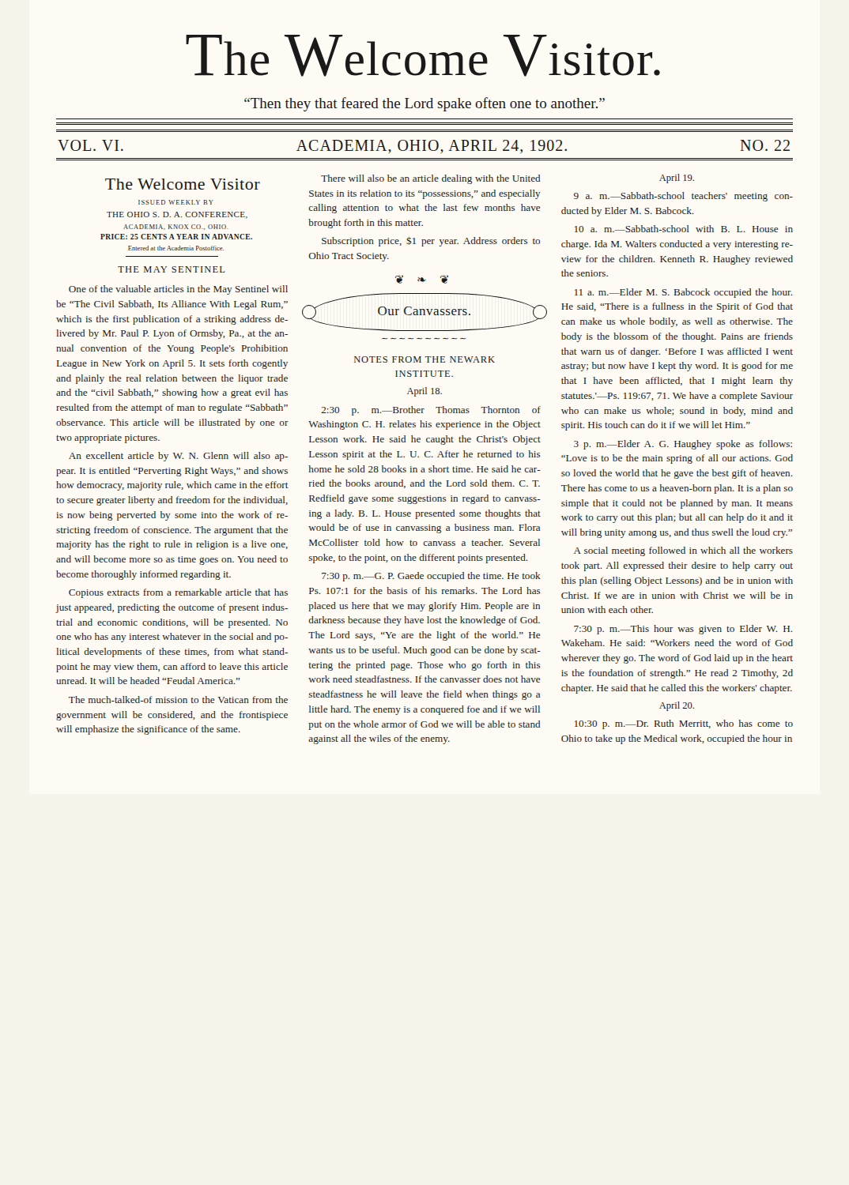The Welcome Visitor.
“Then they that feared the Lord spake often one to another.”
VOL. VI. ACADEMIA, OHIO, APRIL 24, 1902. NO. 22
The Welcome Visitor
ISSUED WEEKLY BY
THE OHIO S. D. A. CONFERENCE,
ACADEMIA, KNOX CO., OHIO.
PRICE: 25 CENTS A YEAR IN ADVANCE.
Entered at the Academia Postoffice.
The May Sentinel
One of the valuable articles in the May Sentinel will be “The Civil Sabbath, Its Alliance With Legal Rum,” which is the first publication of a striking address delivered by Mr. Paul P. Lyon of Ormsby, Pa., at the annual convention of the Young People's Prohibition League in New York on April 5. It sets forth cogently and plainly the real relation between the liquor trade and the “civil Sabbath,” showing how a great evil has resulted from the attempt of man to regulate “Sabbath” observance. This article will be illustrated by one or two appropriate pictures.
An excellent article by W. N. Glenn will also appear. It is entitled “Perverting Right Ways,” and shows how democracy, majority rule, which came in the effort to secure greater liberty and freedom for the individual, is now being perverted by some into the work of restricting freedom of conscience. The argument that the majority has the right to rule in religion is a live one, and will become more so as time goes on. You need to become thoroughly informed regarding it.
Copious extracts from a remarkable article that has just appeared, predicting the outcome of present industrial and economic conditions, will be presented. No one who has any interest whatever in the social and political developments of these times, from what standpoint he may view them, can afford to leave this article unread. It will be headed “Feudal America.”
The much-talked-of mission to the Vatican from the government will be considered, and the frontispiece will emphasize the significance of the same.
There will also be an article dealing with the United States in its relation to its “possessions,” and especially calling attention to what the last few months have brought forth in this matter.
Subscription price, $1 per year. Address orders to Ohio Tract Society.
❦ ❧ ❦
Our Canvassers.
∼∼∼∼∼∼∼∼∼∼
NOTES FROM THE NEWARK
INSTITUTE.
April 18.
2:30 p. m.—Brother Thomas Thornton of Washington C. H. relates his experience in the Object Lesson work. He said he caught the Christ's Object Lesson spirit at the L. U. C. After he returned to his home he sold 28 books in a short time. He said he carried the books around, and the Lord sold them. C. T. Redfield gave some suggestions in regard to canvassing a lady. B. L. House presented some thoughts that would be of use in canvassing a business man. Flora McCollister told how to canvass a teacher. Several spoke, to the point, on the different points presented.
7:30 p. m.—G. P. Gaede occupied the time. He took Ps. 107:1 for the basis of his remarks. The Lord has placed us here that we may glorify Him. People are in darkness because they have lost the knowledge of God. The Lord says, “Ye are the light of the world.” He wants us to be useful. Much good can be done by scattering the printed page. Those who go forth in this work need steadfastness. If the canvasser does not have steadfastness he will leave the field when things go a little hard. The enemy is a conquered foe and if we will put on the whole armor of God we will be able to stand against all the wiles of the enemy.
April 19.
9 a. m.—Sabbath-school teachers' meeting conducted by Elder M. S. Babcock.
10 a. m.—Sabbath-school with B. L. House in charge. Ida M. Walters conducted a very interesting review for the children. Kenneth R. Haughey reviewed the seniors.
11 a. m.—Elder M. S. Babcock occupied the hour. He said, “There is a fullness in the Spirit of God that can make us whole bodily, as well as otherwise. The body is the blossom of the thought. Pains are friends that warn us of danger. ‘Before I was afflicted I went astray; but now have I kept thy word. It is good for me that I have been afflicted, that I might learn thy statutes.'—Ps. 119:67, 71. We have a complete Saviour who can make us whole; sound in body, mind and spirit. His touch can do it if we will let Him.”
3 p. m.—Elder A. G. Haughey spoke as follows: “Love is to be the main spring of all our actions. God so loved the world that he gave the best gift of heaven. There has come to us a heaven-born plan. It is a plan so simple that it could not be planned by man. It means work to carry out this plan; but all can help do it and it will bring unity among us, and thus swell the loud cry.”
A social meeting followed in which all the workers took part. All expressed their desire to help carry out this plan (selling Object Lessons) and be in union with Christ. If we are in union with Christ we will be in union with each other.
7:30 p. m.—This hour was given to Elder W. H. Wakeham. He said: “Workers need the word of God wherever they go. The word of God laid up in the heart is the foundation of strength.” He read 2 Timothy, 2d chapter. He said that he called this the workers' chapter.
April 20.
10:30 p. m.—Dr. Ruth Merritt, who has come to Ohio to take up the Medical work, occupied the hour in